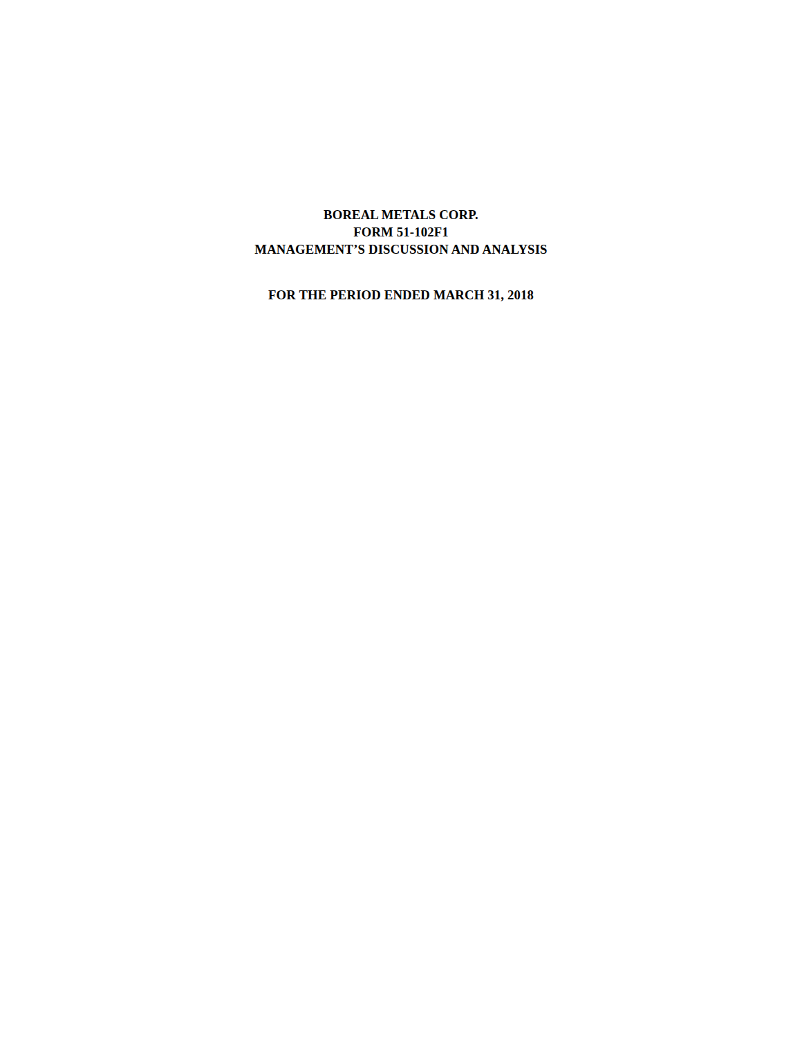BOREAL METALS CORP.
FORM 51-102F1
MANAGEMENT’S DISCUSSION AND ANALYSIS
FOR THE PERIOD ENDED MARCH 31, 2018